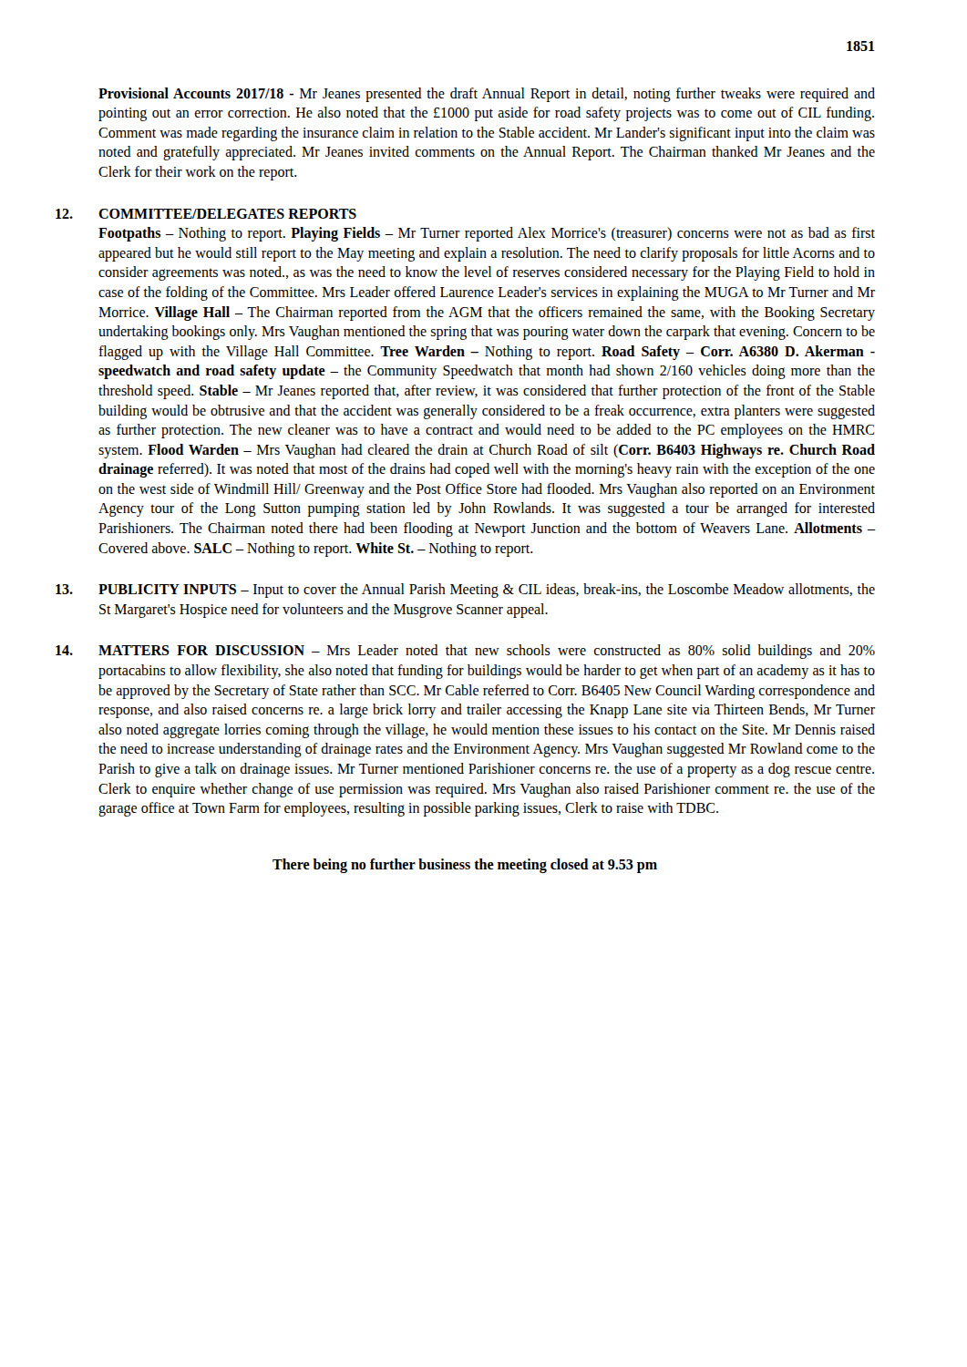1851
Provisional Accounts 2017/18 - Mr Jeanes presented the draft Annual Report in detail, noting further tweaks were required and pointing out an error correction. He also noted that the £1000 put aside for road safety projects was to come out of CIL funding. Comment was made regarding the insurance claim in relation to the Stable accident. Mr Lander's significant input into the claim was noted and gratefully appreciated. Mr Jeanes invited comments on the Annual Report. The Chairman thanked Mr Jeanes and the Clerk for their work on the report.
12.
COMMITTEE/DELEGATES REPORTS
Footpaths – Nothing to report. Playing Fields – Mr Turner reported Alex Morrice's (treasurer) concerns were not as bad as first appeared but he would still report to the May meeting and explain a resolution. The need to clarify proposals for little Acorns and to consider agreements was noted., as was the need to know the level of reserves considered necessary for the Playing Field to hold in case of the folding of the Committee. Mrs Leader offered Laurence Leader's services in explaining the MUGA to Mr Turner and Mr Morrice. Village Hall – The Chairman reported from the AGM that the officers remained the same, with the Booking Secretary undertaking bookings only. Mrs Vaughan mentioned the spring that was pouring water down the carpark that evening. Concern to be flagged up with the Village Hall Committee. Tree Warden – Nothing to report. Road Safety – Corr. A6380 D. Akerman - speedwatch and road safety update – the Community Speedwatch that month had shown 2/160 vehicles doing more than the threshold speed. Stable – Mr Jeanes reported that, after review, it was considered that further protection of the front of the Stable building would be obtrusive and that the accident was generally considered to be a freak occurrence, extra planters were suggested as further protection. The new cleaner was to have a contract and would need to be added to the PC employees on the HMRC system. Flood Warden – Mrs Vaughan had cleared the drain at Church Road of silt (Corr. B6403 Highways re. Church Road drainage referred). It was noted that most of the drains had coped well with the morning's heavy rain with the exception of the one on the west side of Windmill Hill/ Greenway and the Post Office Store had flooded. Mrs Vaughan also reported on an Environment Agency tour of the Long Sutton pumping station led by John Rowlands. It was suggested a tour be arranged for interested Parishioners. The Chairman noted there had been flooding at Newport Junction and the bottom of Weavers Lane. Allotments – Covered above. SALC – Nothing to report. White St. – Nothing to report.
13.
PUBLICITY INPUTS – Input to cover the Annual Parish Meeting & CIL ideas, break-ins, the Loscombe Meadow allotments, the St Margaret's Hospice need for volunteers and the Musgrove Scanner appeal.
14.
MATTERS FOR DISCUSSION – Mrs Leader noted that new schools were constructed as 80% solid buildings and 20% portacabins to allow flexibility, she also noted that funding for buildings would be harder to get when part of an academy as it has to be approved by the Secretary of State rather than SCC. Mr Cable referred to Corr. B6405 New Council Warding correspondence and response, and also raised concerns re. a large brick lorry and trailer accessing the Knapp Lane site via Thirteen Bends, Mr Turner also noted aggregate lorries coming through the village, he would mention these issues to his contact on the Site. Mr Dennis raised the need to increase understanding of drainage rates and the Environment Agency. Mrs Vaughan suggested Mr Rowland come to the Parish to give a talk on drainage issues. Mr Turner mentioned Parishioner concerns re. the use of a property as a dog rescue centre. Clerk to enquire whether change of use permission was required. Mrs Vaughan also raised Parishioner comment re. the use of the garage office at Town Farm for employees, resulting in possible parking issues, Clerk to raise with TDBC.
There being no further business the meeting closed at 9.53 pm